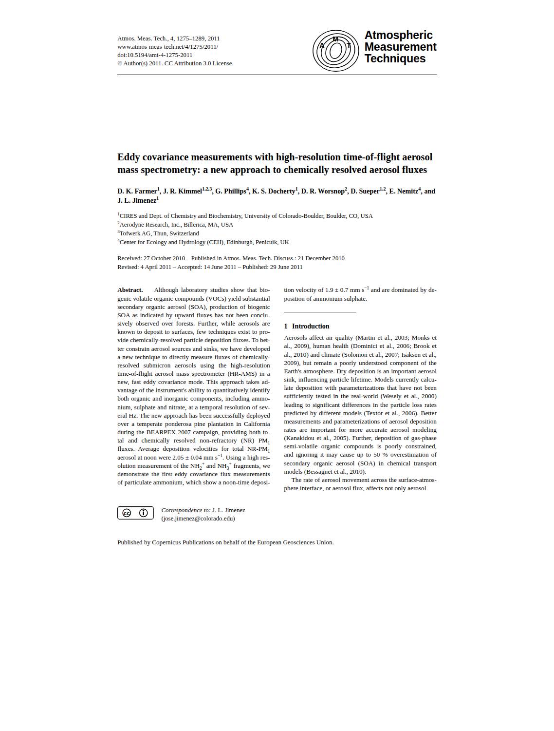Atmos. Meas. Tech., 4, 1275–1289, 2011
www.atmos-meas-tech.net/4/1275/2011/
doi:10.5194/amt-4-1275-2011
© Author(s) 2011. CC Attribution 3.0 License.
A M T
Atmospheric Measurement Techniques
Eddy covariance measurements with high-resolution time-of-flight aerosol mass spectrometry: a new approach to chemically resolved aerosol fluxes
D. K. Farmer1, J. R. Kimmel1,2,3, G. Phillips4, K. S. Docherty1, D. R. Worsnop2, D. Sueper1,2, E. Nemitz4, and J. L. Jimenez1
1CIRES and Dept. of Chemistry and Biochemistry, University of Colorado-Boulder, Boulder, CO, USA
2Aerodyne Research, Inc., Billerica, MA, USA
3Tofwerk AG, Thun, Switzerland
4Center for Ecology and Hydrology (CEH), Edinburgh, Penicuik, UK
Received: 27 October 2010 – Published in Atmos. Meas. Tech. Discuss.: 21 December 2010
Revised: 4 April 2011 – Accepted: 14 June 2011 – Published: 29 June 2011
Abstract. Although laboratory studies show that biogenic volatile organic compounds (VOCs) yield substantial secondary organic aerosol (SOA), production of biogenic SOA as indicated by upward fluxes has not been conclusively observed over forests. Further, while aerosols are known to deposit to surfaces, few techniques exist to provide chemically-resolved particle deposition fluxes. To better constrain aerosol sources and sinks, we have developed a new technique to directly measure fluxes of chemically-resolved submicron aerosols using the high-resolution time-of-flight aerosol mass spectrometer (HR-AMS) in a new, fast eddy covariance mode. This approach takes advantage of the instrument's ability to quantitatively identify both organic and inorganic components, including ammonium, sulphate and nitrate, at a temporal resolution of several Hz. The new approach has been successfully deployed over a temperate ponderosa pine plantation in California during the BEARPEX-2007 campaign, providing both total and chemically resolved non-refractory (NR) PM1 fluxes. Average deposition velocities for total NR-PM1 aerosol at noon were 2.05 ± 0.04 mm s−1. Using a high resolution measurement of the NH2+ and NH3+ fragments, we demonstrate the first eddy covariance flux measurements of particulate ammonium, which show a noon-time deposition velocity of 1.9 ± 0.7 mm s−1 and are dominated by deposition of ammonium sulphate.
1 Introduction
Aerosols affect air quality (Martin et al., 2003; Monks et al., 2009), human health (Dominici et al., 2006; Brook et al., 2010) and climate (Solomon et al., 2007; Isaksen et al., 2009), but remain a poorly understood component of the Earth's atmosphere. Dry deposition is an important aerosol sink, influencing particle lifetime. Models currently calculate deposition with parameterizations that have not been sufficiently tested in the real-world (Wesely et al., 2000) leading to significant differences in the particle loss rates predicted by different models (Textor et al., 2006). Better measurements and parameterizations of aerosol deposition rates are important for more accurate aerosol modeling (Kanakidou et al., 2005). Further, deposition of gas-phase semi-volatile organic compounds is poorly constrained, and ignoring it may cause up to 50 % overestimation of secondary organic aerosol (SOA) in chemical transport models (Bessagnet et al., 2010).
The rate of aerosol movement across the surface-atmosphere interface, or aerosol flux, affects not only aerosol
cc
Correspondence to: J. L. Jimenez
(jose.jimenez@colorado.edu)
Published by Copernicus Publications on behalf of the European Geosciences Union.